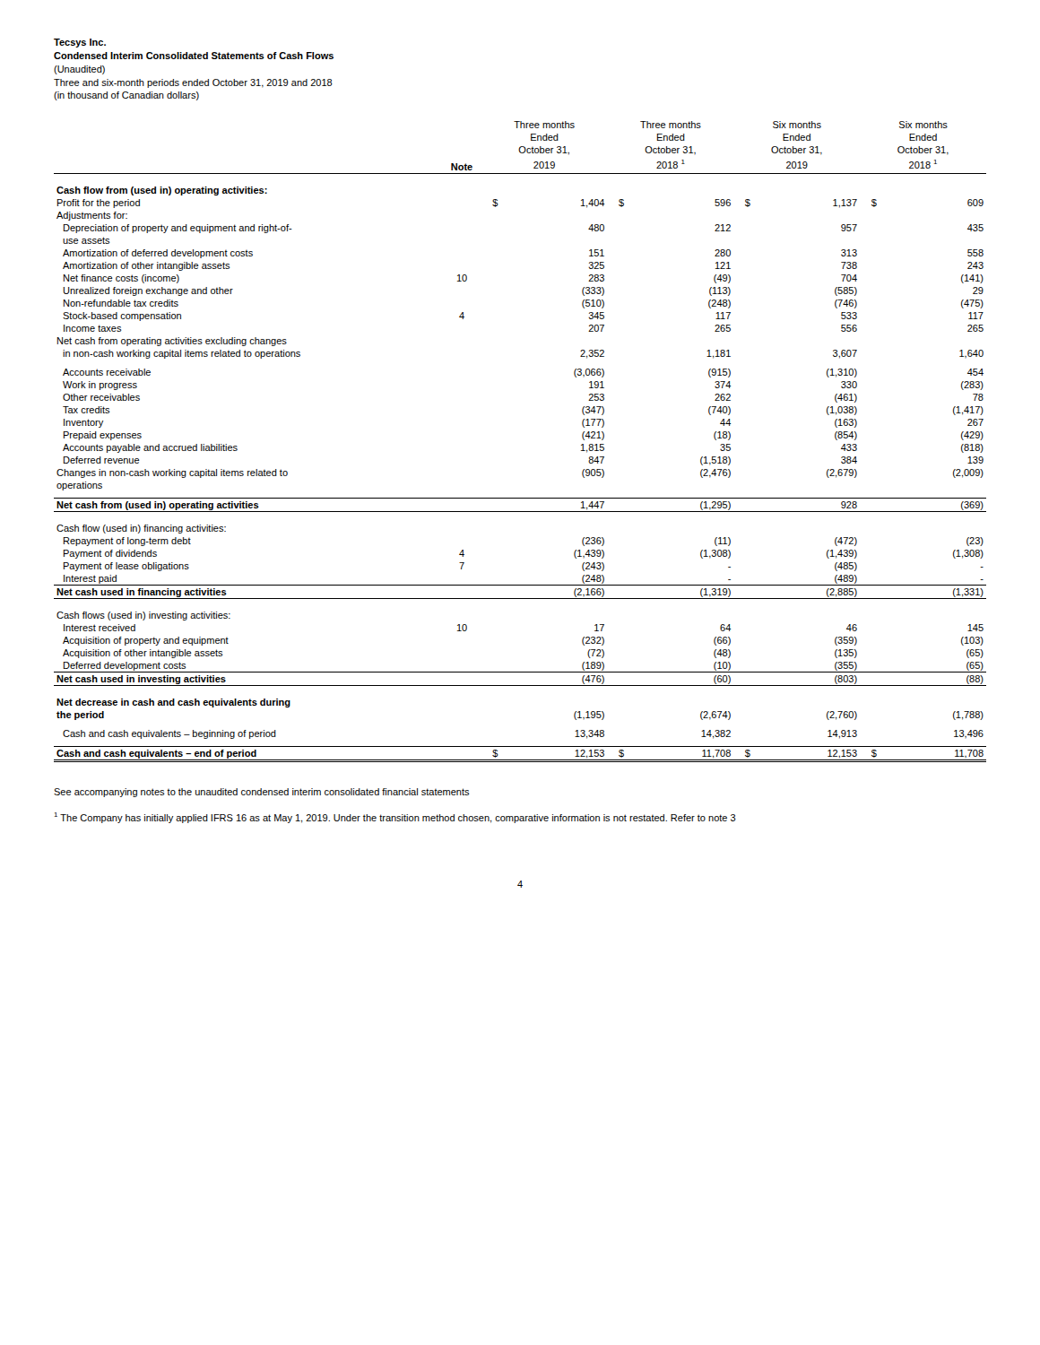Tecsys Inc.
Condensed Interim Consolidated Statements of Cash Flows
(Unaudited)
Three and six-month periods ended October 31, 2019 and 2018
(in thousand of Canadian dollars)
| | | Three months Ended October 31, | Three months Ended October 31, | Six months Ended October 31, | Six months Ended October 31, |
| --- | --- | --- | --- | --- | --- |
| | Note | 2019 | 2018 1 | 2019 | 2018 1 |
| Cash flow from (used in) operating activities: | | | | | | | | | |
| Profit for the period | | $ | 1,404 | $ | 596 | $ | 1,137 | $ | 609 |
| Adjustments for: | | | | | | | | | |
| Depreciation of property and equipment and right-of- | | | 480 | | 212 | | 957 | | 435 |
| use assets | | | | | | | | | |
| Amortization of deferred development costs | | | 151 | | 280 | | 313 | | 558 |
| Amortization of other intangible assets | | | 325 | | 121 | | 738 | | 243 |
| Net finance costs (income) | 10 | | 283 | | (49) | | 704 | | (141) |
| Unrealized foreign exchange and other | | | (333) | | (113) | | (585) | | 29 |
| Non-refundable tax credits | | | (510) | | (248) | | (746) | | (475) |
| Stock-based compensation | 4 | | 345 | | 117 | | 533 | | 117 |
| Income taxes | | | 207 | | 265 | | 556 | | 265 |
| Net cash from operating activities excluding changes | | | | | | | | | |
| in non-cash working capital items related to operations | | | 2,352 | | 1,181 | | 3,607 | | 1,640 |
| Accounts receivable | | | (3,066) | | (915) | | (1,310) | | 454 |
| Work in progress | | | 191 | | 374 | | 330 | | (283) |
| Other receivables | | | 253 | | 262 | | (461) | | 78 |
| Tax credits | | | (347) | | (740) | | (1,038) | | (1,417) |
| Inventory | | | (177) | | 44 | | (163) | | 267 |
| Prepaid expenses | | | (421) | | (18) | | (854) | | (429) |
| Accounts payable and accrued liabilities | | | 1,815 | | 35 | | 433 | | (818) |
| Deferred revenue | | | 847 | | (1,518) | | 384 | | 139 |
| Changes in non-cash working capital items related to | | | (905) | | (2,476) | | (2,679) | | (2,009) |
| operations | | | | | | | | | |
| Net cash from (used in) operating activities | | | 1,447 | | (1,295) | | 928 | | (369) |
| Cash flow (used in) financing activities: | | | | | | | | | |
| Repayment of long-term debt | | | (236) | | (11) | | (472) | | (23) |
| Payment of dividends | 4 | | (1,439) | | (1,308) | | (1,439) | | (1,308) |
| Payment of lease obligations | 7 | | (243) | | - | | (485) | | - |
| Interest paid | | | (248) | | - | | (489) | | - |
| Net cash used in financing activities | | | (2,166) | | (1,319) | | (2,885) | | (1,331) |
| Cash flows (used in) investing activities: | | | | | | | | | |
| Interest received | 10 | | 17 | | 64 | | 46 | | 145 |
| Acquisition of property and equipment | | | (232) | | (66) | | (359) | | (103) |
| Acquisition of other intangible assets | | | (72) | | (48) | | (135) | | (65) |
| Deferred development costs | | | (189) | | (10) | | (355) | | (65) |
| Net cash used in investing activities | | | (476) | | (60) | | (803) | | (88) |
| Net decrease in cash and cash equivalents during | | | | | | | | | |
| the period | | | (1,195) | | (2,674) | | (2,760) | | (1,788) |
| Cash and cash equivalents – beginning of period | | | 13,348 | | 14,382 | | 14,913 | | 13,496 |
| Cash and cash equivalents – end of period | | $ | 12,153 | $ | 11,708 | $ | 12,153 | $ | 11,708 |
See accompanying notes to the unaudited condensed interim consolidated financial statements
1 The Company has initially applied IFRS 16 as at May 1, 2019. Under the transition method chosen, comparative information is not restated. Refer to note 3
4